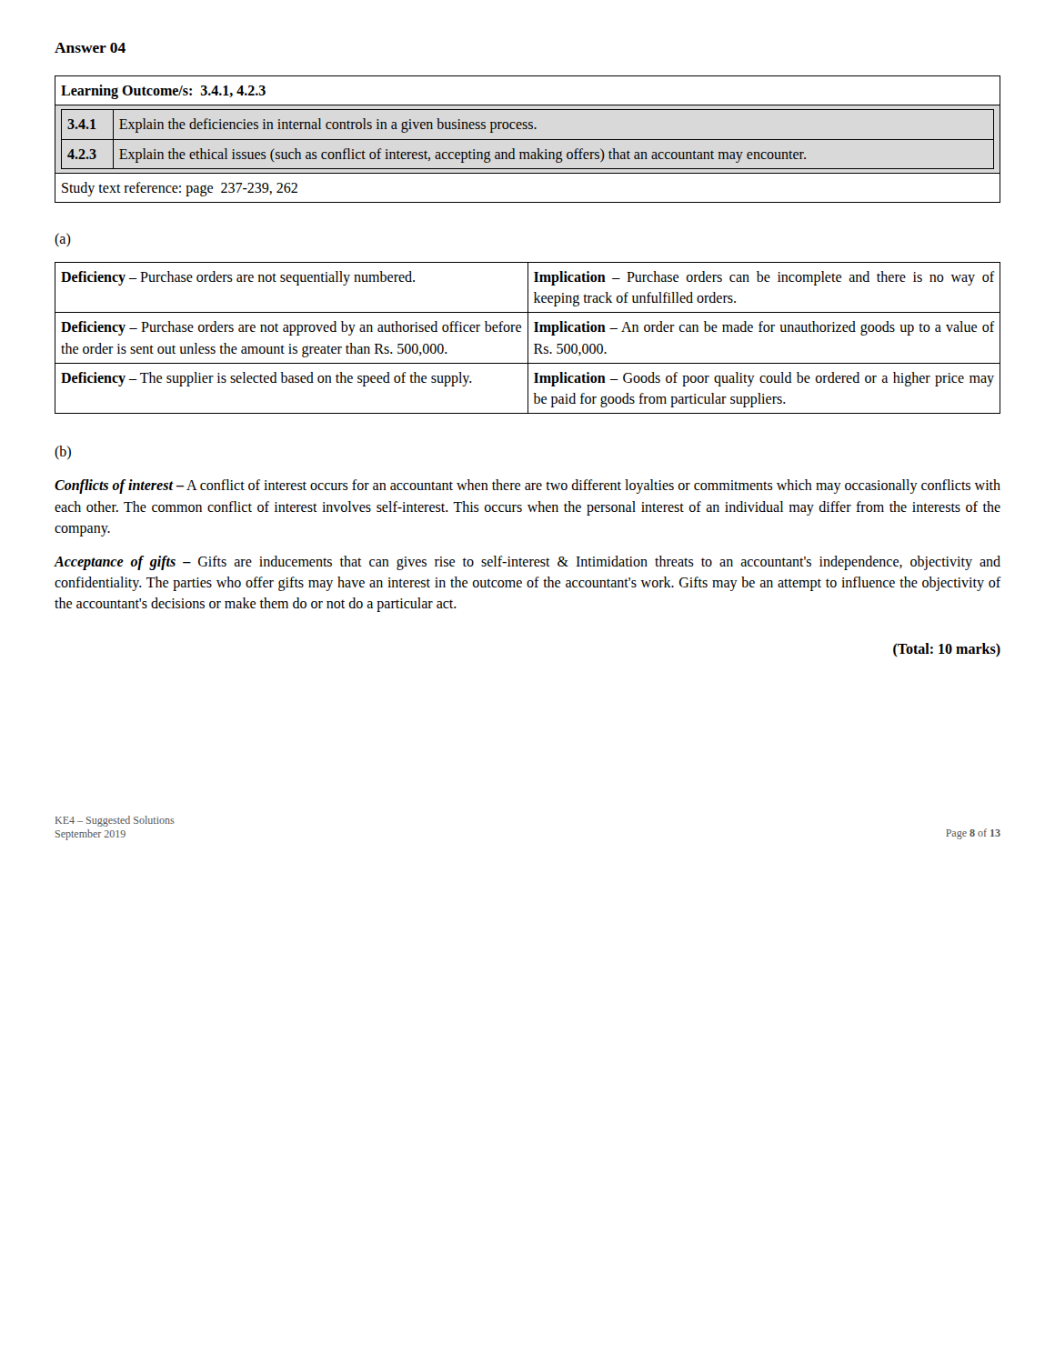Answer 04
| Learning Outcome/s: 3.4.1, 4.2.3 |
| / 3.4.1 / Explain the deficiencies in internal controls in a given business process. / / 4.2.3 / Explain the ethical issues (such as conflict of interest, accepting and making offers) that an accountant may encounter. / |
| Study text reference: page 237-239, 262 |
(a)
| Deficiency – Purchase orders are not sequentially numbered. | Implication – Purchase orders can be incomplete and there is no way of keeping track of unfulfilled orders. |
| Deficiency – Purchase orders are not approved by an authorised officer before the order is sent out unless the amount is greater than Rs. 500,000. | Implication – An order can be made for unauthorized goods up to a value of Rs. 500,000. |
| Deficiency – The supplier is selected based on the speed of the supply. | Implication – Goods of poor quality could be ordered or a higher price may be paid for goods from particular suppliers. |
(b)
Conflicts of interest – A conflict of interest occurs for an accountant when there are two different loyalties or commitments which may occasionally conflicts with each other. The common conflict of interest involves self-interest. This occurs when the personal interest of an individual may differ from the interests of the company.
Acceptance of gifts – Gifts are inducements that can gives rise to self-interest & Intimidation threats to an accountant's independence, objectivity and confidentiality. The parties who offer gifts may have an interest in the outcome of the accountant's work. Gifts may be an attempt to influence the objectivity of the accountant's decisions or make them do or not do a particular act.
(Total: 10 marks)
KE4 – Suggested Solutions
September 2019
Page 8 of 13